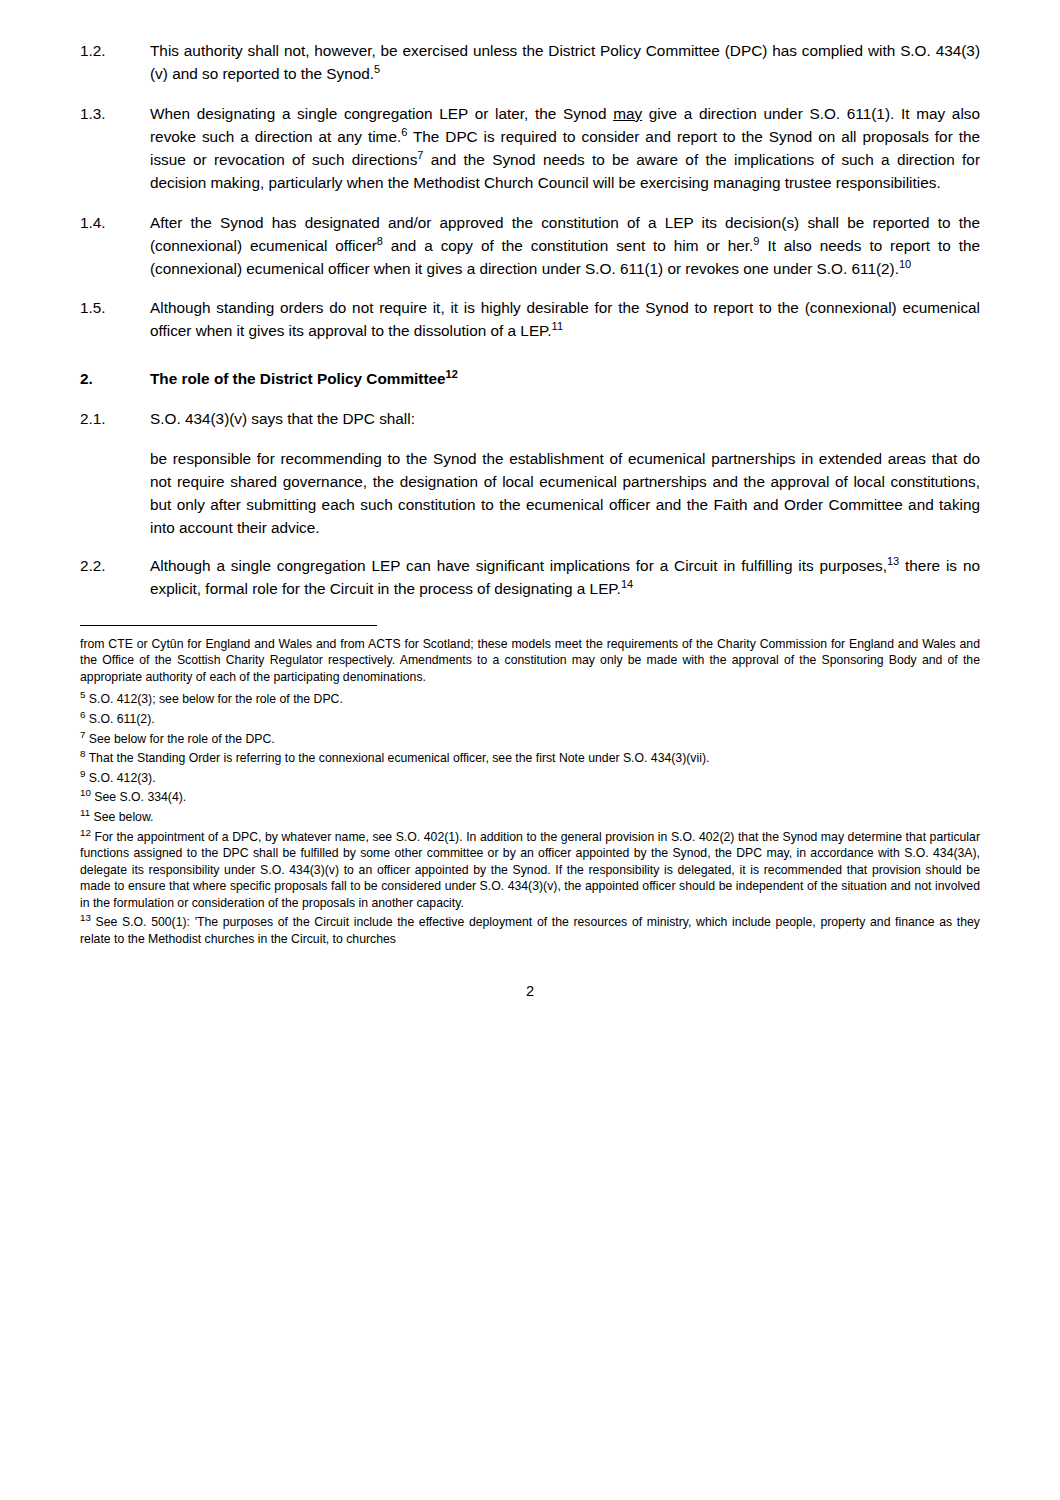1.2.
This authority shall not, however, be exercised unless the District Policy Committee (DPC) has complied with S.O. 434(3)(v) and so reported to the Synod.5
1.3.
When designating a single congregation LEP or later, the Synod may give a direction under S.O. 611(1). It may also revoke such a direction at any time.6 The DPC is required to consider and report to the Synod on all proposals for the issue or revocation of such directions7 and the Synod needs to be aware of the implications of such a direction for decision making, particularly when the Methodist Church Council will be exercising managing trustee responsibilities.
1.4.
After the Synod has designated and/or approved the constitution of a LEP its decision(s) shall be reported to the (connexional) ecumenical officer8 and a copy of the constitution sent to him or her.9 It also needs to report to the (connexional) ecumenical officer when it gives a direction under S.O. 611(1) or revokes one under S.O. 611(2).10
1.5.
Although standing orders do not require it, it is highly desirable for the Synod to report to the (connexional) ecumenical officer when it gives its approval to the dissolution of a LEP.11
2. The role of the District Policy Committee12
2.1.
S.O. 434(3)(v) says that the DPC shall:
be responsible for recommending to the Synod the establishment of ecumenical partnerships in extended areas that do not require shared governance, the designation of local ecumenical partnerships and the approval of local constitutions, but only after submitting each such constitution to the ecumenical officer and the Faith and Order Committee and taking into account their advice.
2.2.
Although a single congregation LEP can have significant implications for a Circuit in fulfilling its purposes,13 there is no explicit, formal role for the Circuit in the process of designating a LEP.14
from CTE or Cytûn for England and Wales and from ACTS for Scotland; these models meet the requirements of the Charity Commission for England and Wales and the Office of the Scottish Charity Regulator respectively. Amendments to a constitution may only be made with the approval of the Sponsoring Body and of the appropriate authority of each of the participating denominations.
5 S.O. 412(3); see below for the role of the DPC.
6 S.O. 611(2).
7 See below for the role of the DPC.
8 That the Standing Order is referring to the connexional ecumenical officer, see the first Note under S.O. 434(3)(vii).
9 S.O. 412(3).
10 See S.O. 334(4).
11 See below.
12 For the appointment of a DPC, by whatever name, see S.O. 402(1). In addition to the general provision in S.O. 402(2) that the Synod may determine that particular functions assigned to the DPC shall be fulfilled by some other committee or by an officer appointed by the Synod, the DPC may, in accordance with S.O. 434(3A), delegate its responsibility under S.O. 434(3)(v) to an officer appointed by the Synod. If the responsibility is delegated, it is recommended that provision should be made to ensure that where specific proposals fall to be considered under S.O. 434(3)(v), the appointed officer should be independent of the situation and not involved in the formulation or consideration of the proposals in another capacity.
13 See S.O. 500(1): 'The purposes of the Circuit include the effective deployment of the resources of ministry, which include people, property and finance as they relate to the Methodist churches in the Circuit, to churches
2